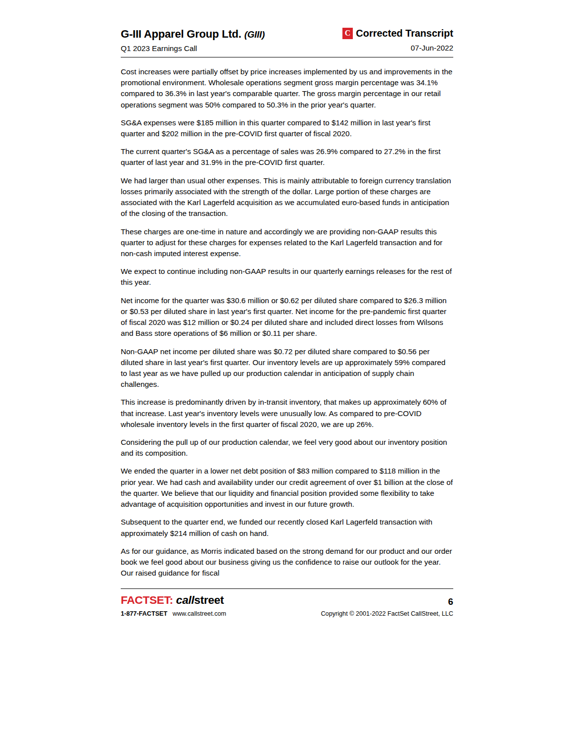G-III Apparel Group Ltd. (GIII)
Q1 2023 Earnings Call
CCorrected Transcript
07-Jun-2022
Cost increases were partially offset by price increases implemented by us and improvements in the promotional environment. Wholesale operations segment gross margin percentage was 34.1% compared to 36.3% in last year's comparable quarter. The gross margin percentage in our retail operations segment was 50% compared to 50.3% in the prior year's quarter.
SG&A expenses were $185 million in this quarter compared to $142 million in last year's first quarter and $202 million in the pre-COVID first quarter of fiscal 2020.
The current quarter's SG&A as a percentage of sales was 26.9% compared to 27.2% in the first quarter of last year and 31.9% in the pre-COVID first quarter.
We had larger than usual other expenses. This is mainly attributable to foreign currency translation losses primarily associated with the strength of the dollar. Large portion of these charges are associated with the Karl Lagerfeld acquisition as we accumulated euro-based funds in anticipation of the closing of the transaction.
These charges are one-time in nature and accordingly we are providing non-GAAP results this quarter to adjust for these charges for expenses related to the Karl Lagerfeld transaction and for non-cash imputed interest expense.
We expect to continue including non-GAAP results in our quarterly earnings releases for the rest of this year.
Net income for the quarter was $30.6 million or $0.62 per diluted share compared to $26.3 million or $0.53 per diluted share in last year's first quarter. Net income for the pre-pandemic first quarter of fiscal 2020 was $12 million or $0.24 per diluted share and included direct losses from Wilsons and Bass store operations of $6 million or $0.11 per share.
Non-GAAP net income per diluted share was $0.72 per diluted share compared to $0.56 per diluted share in last year's first quarter. Our inventory levels are up approximately 59% compared to last year as we have pulled up our production calendar in anticipation of supply chain challenges.
This increase is predominantly driven by in-transit inventory, that makes up approximately 60% of that increase. Last year's inventory levels were unusually low. As compared to pre-COVID wholesale inventory levels in the first quarter of fiscal 2020, we are up 26%.
Considering the pull up of our production calendar, we feel very good about our inventory position and its composition.
We ended the quarter in a lower net debt position of $83 million compared to $118 million in the prior year. We had cash and availability under our credit agreement of over $1 billion at the close of the quarter. We believe that our liquidity and financial position provided some flexibility to take advantage of acquisition opportunities and invest in our future growth.
Subsequent to the quarter end, we funded our recently closed Karl Lagerfeld transaction with approximately $214 million of cash on hand.
As for our guidance, as Morris indicated based on the strong demand for our product and our order book we feel good about our business giving us the confidence to raise our outlook for the year. Our raised guidance for fiscal
FACTSET: call street
6
1-877-FACTSET www.callstreet.com
Copyright © 2001-2022 FactSet CallStreet, LLC